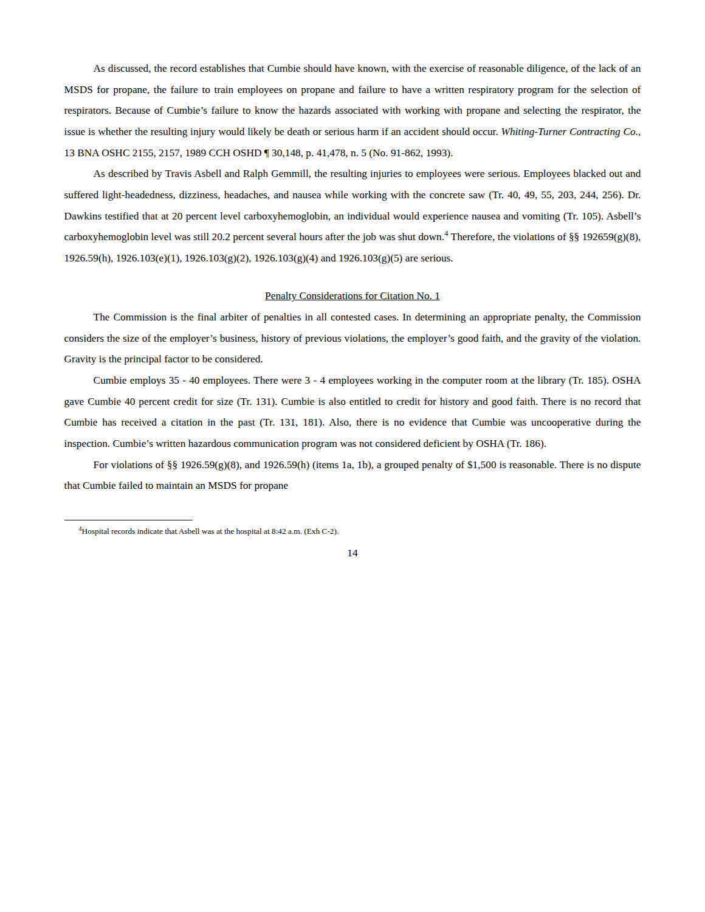As discussed, the record establishes that Cumbie should have known, with the exercise of reasonable diligence, of the lack of an MSDS for propane, the failure to train employees on propane and failure to have a written respiratory program for the selection of respirators. Because of Cumbie’s failure to know the hazards associated with working with propane and selecting the respirator, the issue is whether the resulting injury would likely be death or serious harm if an accident should occur. Whiting-Turner Contracting Co., 13 BNA OSHC 2155, 2157, 1989 CCH OSHD ¶ 30,148, p. 41,478, n. 5 (No. 91-862, 1993).
As described by Travis Asbell and Ralph Gemmill, the resulting injuries to employees were serious. Employees blacked out and suffered light-headedness, dizziness, headaches, and nausea while working with the concrete saw (Tr. 40, 49, 55, 203, 244, 256). Dr. Dawkins testified that at 20 percent level carboxyhemoglobin, an individual would experience nausea and vomiting (Tr. 105). Asbell’s carboxyhemoglobin level was still 20.2 percent several hours after the job was shut down.4 Therefore, the violations of §§ 192659(g)(8), 1926.59(h), 1926.103(e)(1), 1926.103(g)(2), 1926.103(g)(4) and 1926.103(g)(5) are serious.
Penalty Considerations for Citation No. 1
The Commission is the final arbiter of penalties in all contested cases. In determining an appropriate penalty, the Commission considers the size of the employer’s business, history of previous violations, the employer’s good faith, and the gravity of the violation. Gravity is the principal factor to be considered.
Cumbie employs 35 - 40 employees. There were 3 - 4 employees working in the computer room at the library (Tr. 185). OSHA gave Cumbie 40 percent credit for size (Tr. 131). Cumbie is also entitled to credit for history and good faith. There is no record that Cumbie has received a citation in the past (Tr. 131, 181). Also, there is no evidence that Cumbie was uncooperative during the inspection. Cumbie’s written hazardous communication program was not considered deficient by OSHA (Tr. 186).
For violations of §§ 1926.59(g)(8), and 1926.59(h) (items 1a, 1b), a grouped penalty of $1,500 is reasonable. There is no dispute that Cumbie failed to maintain an MSDS for propane
4Hospital records indicate that Asbell was at the hospital at 8:42 a.m. (Exh C-2).
14